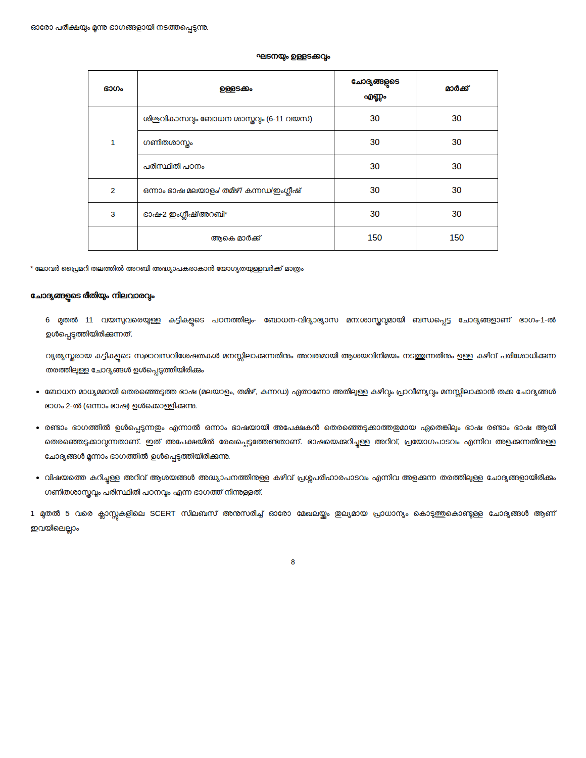ഓരോ പരീക്ഷയും മൂന്നു ഭാഗങ്ങളായി നടത്തപ്പെടുന്നു.
ഘടനയും ഉള്ളടക്കവും
| ഭാഗം | ഉള്ളടക്കം | ചോദ്യങ്ങളുടെ എണ്ണം | മാർക്ക് |
| --- | --- | --- | --- |
| 1 | ശിശുവികാസവും ബോധന ശാസ്ത്രവും (6-11 വയസ്) | 30 | 30 |
| ഗണിതശാസ്ത്രം | 30 | 30 |
| പരിസ്ഥിതി പഠനം | 30 | 30 |
| 2 | ഒന്നാം ഭാഷ മലയാളം/ തമിഴ്/ കന്നഡ/ഇംഗ്ലീഷ് | 30 | 30 |
| 3 | ഭാഷ-2 ഇംഗ്ലീഷ്/അറബി* | 30 | 30 |
| | ആകെ മാർക്ക് | 150 | 150 |
* ലോവർ പ്രൈമറി തലത്തിൽ അറബി അദ്ധ്യാപകരാകാൻ യോഗ്യതയുള്ളവർക്ക് മാത്രം
ചോദ്യങ്ങളുടെ രീതിയും നിലവാരവും
6 മുതൽ 11 വയസുവരെയുള്ള കുട്ടികളുടെ പഠനത്തിലും- ബോധന-വിദ്യാഭ്യാസ മന:ശാസ്ത്രവുമായി ബന്ധപ്പെട്ട ചോദ്യങ്ങളാണ് ഭാഗം-1-ൽ ഉൾപ്പെടുത്തിയിരിക്കുന്നത്.
വ്യത്യസ്തരായ കുട്ടികളുടെ സ്വഭാവസവിശേഷതകൾ മനസ്സിലാക്കുന്നതിനും അവരുമായി ആശയവിനിമയം നടത്തുന്നതിനും ഉള്ള കഴിവ് പരിശോധിക്കുന്ന തരത്തിലുള്ള ചോദ്യങ്ങൾ ഉൾപ്പെടുത്തിയിരിക്കും
ബോധന മാധ്യമമായി തെരഞ്ഞെടുത്ത ഭാഷ (മലയാളം, തമിഴ്, കന്നഡ) ഏതാണോ അതിലുള്ള കഴിവും പ്രാവീണ്യവും മനസ്സിലാക്കാൻ തക്ക ചോദ്യങ്ങൾ ഭാഗം 2-ൽ (ഒന്നാം ഭാഷ) ഉൾക്കൊള്ളിക്കുന്നു.
രണ്ടാം ഭാഗത്തിൽ ഉൾപ്പെടുന്നതും എന്നാൽ ഒന്നാം ഭാഷയായി അപേക്ഷകൻ തെരഞ്ഞെടുക്കാത്തതുമായ ഏതെങ്കിലും ഭാഷ രണ്ടാം ഭാഷ ആയി തെരഞ്ഞെടുക്കാവുന്നതാണ്. ഇത് അപേക്ഷയിൽ രേഖപ്പെടുത്തേണ്ടതാണ്. ഭാഷയെക്കുറിച്ചുള്ള അറിവ്, പ്രയോഗപാടവം എന്നിവ അളക്കുന്നതിനുള്ള ചോദ്യങ്ങൾ മൂന്നാം ഭാഗത്തിൽ ഉൾപ്പെടുത്തിയിരിക്കുന്നു.
വിഷയത്തെ കുറിച്ചുള്ള അറിവ് ആശയങ്ങൾ അദ്ധ്യാപനത്തിനുള്ള കഴിവ് പ്രശ്നപരിഹാരപാടവം എന്നിവ അളക്കുന്ന തരത്തിലുള്ള ചോദ്യങ്ങളായിരിക്കും ഗണിതശാസ്ത്രവും പരിസ്ഥിതി പഠനവും എന്ന ഭാഗത്ത് നിന്നുള്ളത്.
1 മുതൽ 5 വരെ ക്ലാസ്സുകളിലെ SCERT സിലബസ് അനുസരിച്ച് ഓരോ മേഖലയ്ക്കും തുല്യമായ പ്രാധാന്യം കൊടുത്തുകൊണ്ടുള്ള ചോദ്യങ്ങൾ ആണ് ഇവയിലെല്ലാം
8